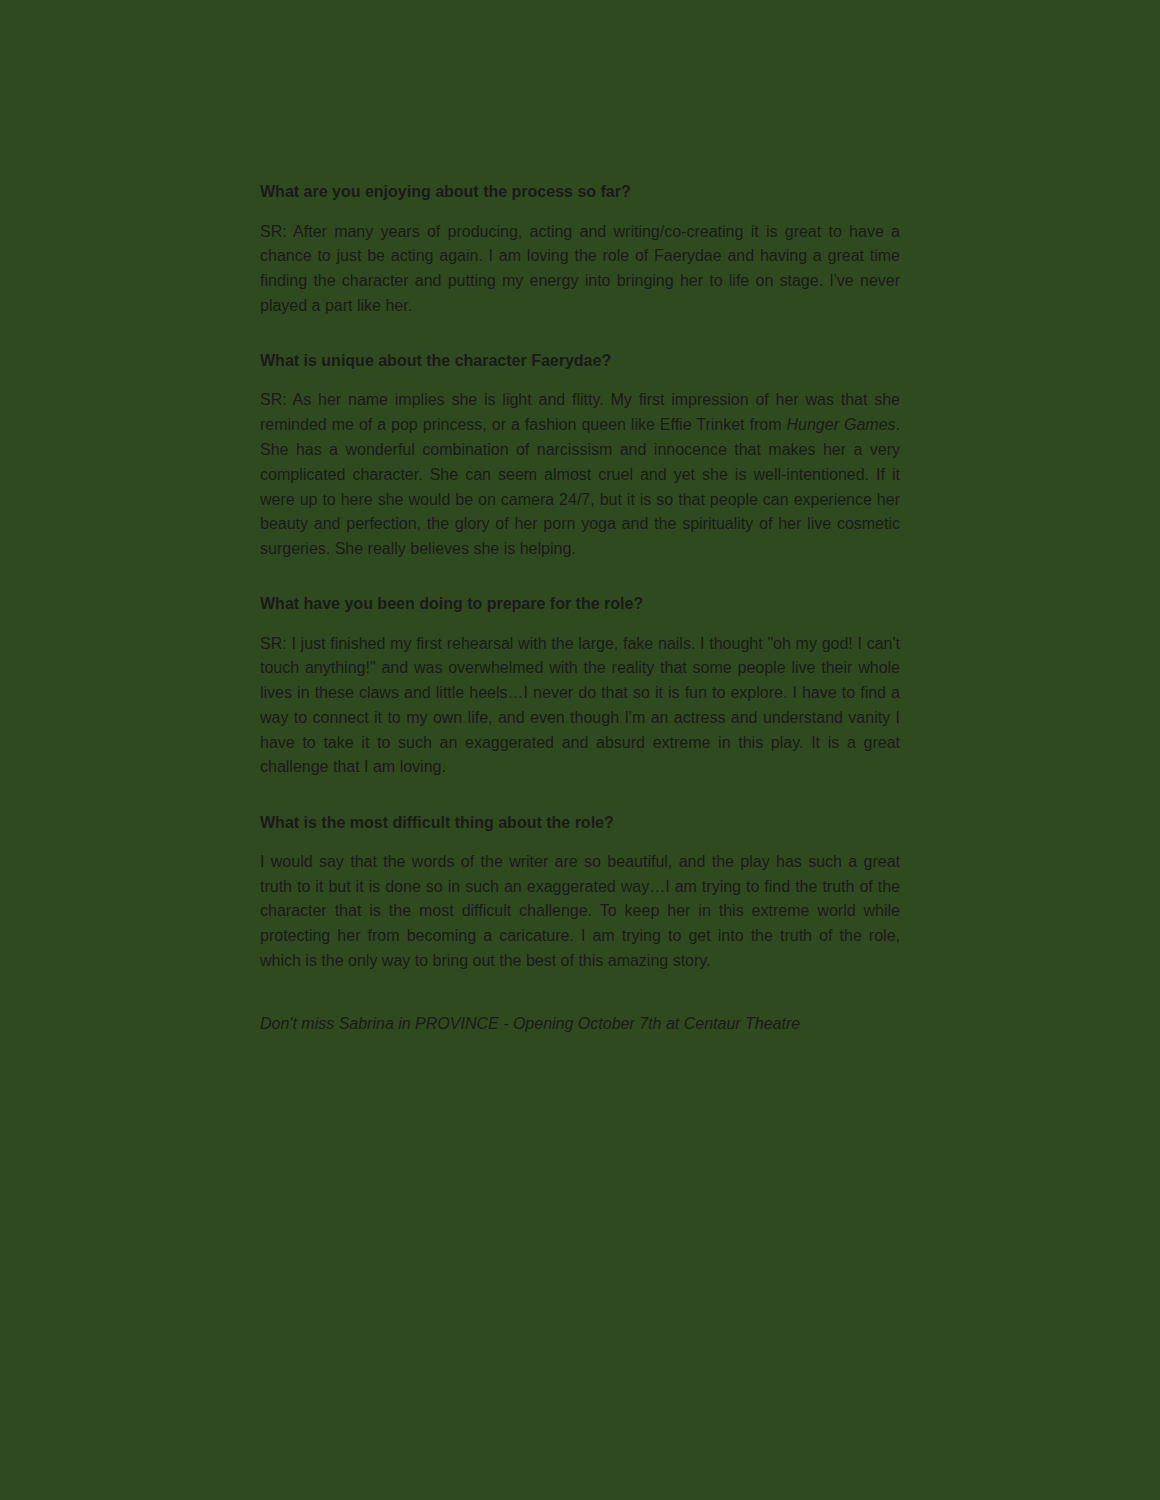What are you enjoying about the process so far?
SR: After many years of producing, acting and writing/co-creating it is great to have a chance to just be acting again. I am loving the role of Faerydae and having a great time finding the character and putting my energy into bringing her to life on stage. I've never played a part like her.
What is unique about the character Faerydae?
SR: As her name implies she is light and flitty. My first impression of her was that she reminded me of a pop princess, or a fashion queen like Effie Trinket from Hunger Games. She has a wonderful combination of narcissism and innocence that makes her a very complicated character. She can seem almost cruel and yet she is well-intentioned. If it were up to here she would be on camera 24/7, but it is so that people can experience her beauty and perfection, the glory of her porn yoga and the spirituality of her live cosmetic surgeries. She really believes she is helping.
What have you been doing to prepare for the role?
SR: I just finished my first rehearsal with the large, fake nails. I thought "oh my god! I can't touch anything!" and was overwhelmed with the reality that some people live their whole lives in these claws and little heels…I never do that so it is fun to explore. I have to find a way to connect it to my own life, and even though I'm an actress and understand vanity I have to take it to such an exaggerated and absurd extreme in this play. It is a great challenge that I am loving.
What is the most difficult thing about the role?
I would say that the words of the writer are so beautiful, and the play has such a great truth to it but it is done so in such an exaggerated way…I am trying to find the truth of the character that is the most difficult challenge. To keep her in this extreme world while protecting her from becoming a caricature. I am trying to get into the truth of the role, which is the only way to bring out the best of this amazing story.
Don't miss Sabrina in PROVINCE - Opening October 7th at Centaur Theatre